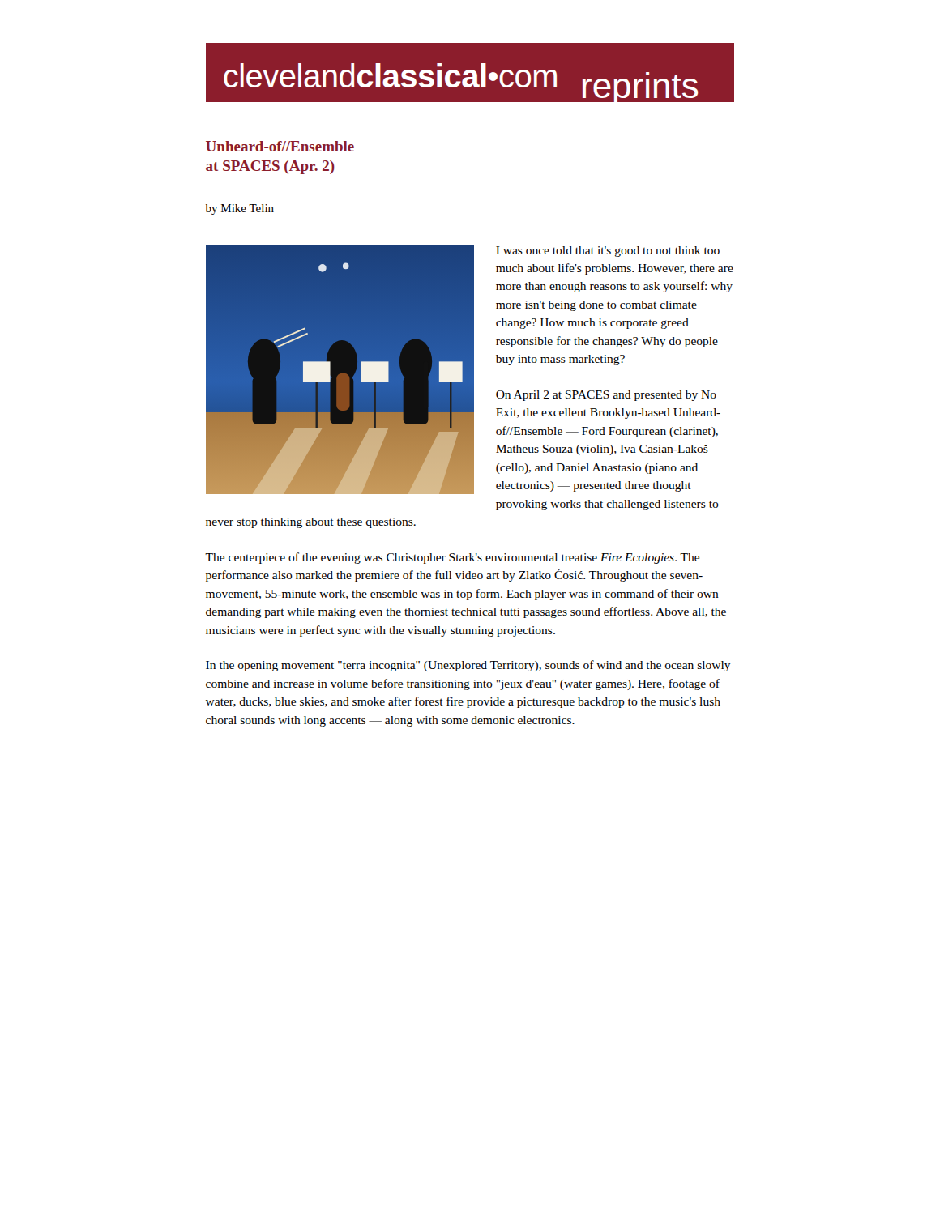cleveland classical•com reprints
Unheard-of//Ensemble
at SPACES (Apr. 2)
by Mike Telin
I was once told that it's good to not think too much about life's problems. However, there are more than enough reasons to ask yourself: why more isn't being done to combat climate change? How much is corporate greed responsible for the changes? Why do people buy into mass marketing?
On April 2 at SPACES and presented by No Exit, the excellent Brooklyn-based Unheard-of//Ensemble — Ford Fourqurean (clarinet), Matheus Souza (violin), Iva Casian-Lakoš (cello), and Daniel Anastasio (piano and electronics) — presented three thought provoking works that challenged listeners to never stop thinking about these questions.
The centerpiece of the evening was Christopher Stark's environmental treatise Fire Ecologies. The performance also marked the premiere of the full video art by Zlatko Ćosić. Throughout the seven-movement, 55-minute work, the ensemble was in top form. Each player was in command of their own demanding part while making even the thorniest technical tutti passages sound effortless. Above all, the musicians were in perfect sync with the visually stunning projections.
In the opening movement "terra incognita" (Unexplored Territory), sounds of wind and the ocean slowly combine and increase in volume before transitioning into "jeux d'eau" (water games). Here, footage of water, ducks, blue skies, and smoke after forest fire provide a picturesque backdrop to the music's lush choral sounds with long accents — along with some demonic electronics.